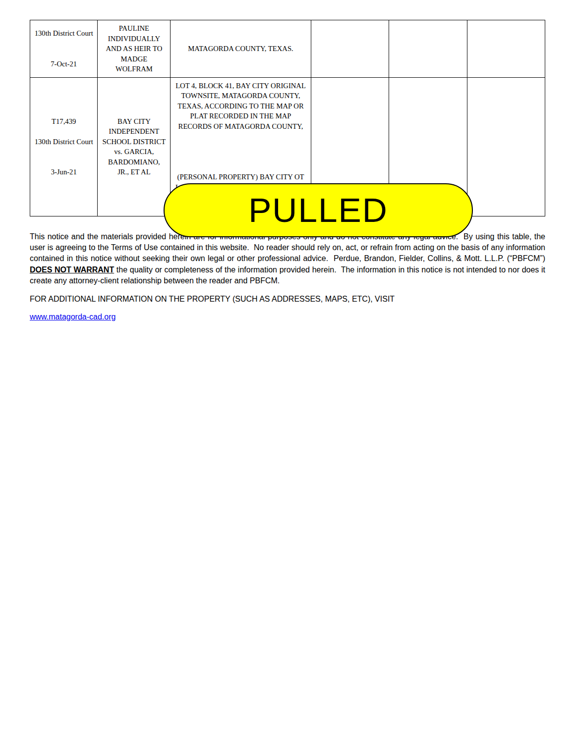| 130th District Court 7-Oct-21 | PAULINE INDIVIDUALLY AND AS HEIR TO MADGE WOLFRAM | MATAGORDA COUNTY, TEXAS. | | | |
| T17,439 130th District Court 3-Jun-21 | BAY CITY INDEPENDENT SCHOOL DISTRICT vs. GARCIA, BARDOMIANO, JR., ET AL | LOT 4, BLOCK 41, BAY CITY ORIGINAL TOWNSITE, MATAGORDA COUNTY, TEXAS, ACCORDING TO THE MAP OR PLAT RECORDED IN THE MAP RECORDS OF MATAGORDA COUNTY, (PERSONAL PROPERTY) BAY CITY OT LOT 4, BLOCK 41, LABEL# TEX0268106, SN1# TXFL1AD330307819 LOCATED IN MATAGORDA COUNTY, TEXAS. | | | |
PULLED
This notice and the materials provided herein are for informational purposes only and do not constitute any legal advice. By using this table, the user is agreeing to the Terms of Use contained in this website. No reader should rely on, act, or refrain from acting on the basis of any information contained in this notice without seeking their own legal or other professional advice. Perdue, Brandon, Fielder, Collins, & Mott. L.L.P. (“PBFCM”) DOES NOT WARRANT the quality or completeness of the information provided herein. The information in this notice is not intended to nor does it create any attorney-client relationship between the reader and PBFCM.
FOR ADDITIONAL INFORMATION ON THE PROPERTY (SUCH AS ADDRESSES, MAPS, ETC), VISIT
www.matagorda-cad.org